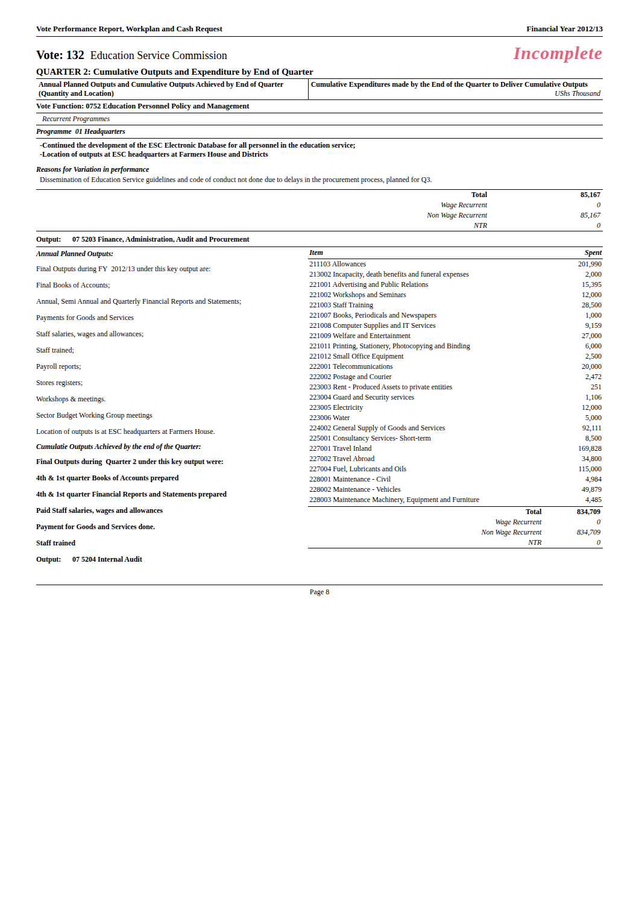Vote Performance Report, Workplan and Cash Request Financial Year 2012/13
Vote: 132 Education Service Commission Incomplete
QUARTER 2: Cumulative Outputs and Expenditure by End of Quarter
| Annual Planned Outputs and Cumulative Outputs Achieved by End of Quarter (Quantity and Location) | Cumulative Expenditures made by the End of the Quarter to Deliver Cumulative Outputs UShs Thousand |
Vote Function: 0752 Education Personnel Policy and Management
Recurrent Programmes
Programme 01 Headquarters
-Continued the development of the ESC Electronic Database for all personnel in the education service;
-Location of outputs at ESC headquarters at Farmers House and Districts
Reasons for Variation in performance
Dissemination of Education Service guidelines and code of conduct not done due to delays in the procurement process, planned for Q3.
| Total | 85,167 |
| Wage Recurrent | 0 |
| Non Wage Recurrent | 85,167 |
| NTR | 0 |
Output: 07 5203 Finance, Administration, Audit and Procurement
| Annual Planned Outputs: Final Outputs during FY 2012/13 under this key output are: Final Books of Accounts; Annual, Semi Annual and Quarterly Financial Reports and Statements; Payments for Goods and Services Staff salaries, wages and allowances; Staff trained; Payroll reports; Stores registers; Workshops & meetings. Sector Budget Working Group meetings Location of outputs is at ESC headquarters at Farmers House. Cumulatie Outputs Achieved by the end of the Quarter: Final Outputs during Quarter 2 under this key output were: 4th & 1st quarter Books of Accounts prepared 4th & 1st quarter Financial Reports and Statements prepared Paid Staff salaries, wages and allowances Payment for Goods and Services done. Staff trained | / Item / Spent / / --- / --- / / 211103 Allowances / 201,990 / / 213002 Incapacity, death benefits and funeral expenses / 2,000 / / 221001 Advertising and Public Relations / 15,395 / / 221002 Workshops and Seminars / 12,000 / / 221003 Staff Training / 28,500 / / 221007 Books, Periodicals and Newspapers / 1,000 / / 221008 Computer Supplies and IT Services / 9,159 / / 221009 Welfare and Entertainment / 27,000 / / 221011 Printing, Stationery, Photocopying and Binding / 6,000 / / 221012 Small Office Equipment / 2,500 / / 222001 Telecommunications / 20,000 / / 222002 Postage and Courier / 2,472 / / 223003 Rent - Produced Assets to private entities / 251 / / 223004 Guard and Security services / 1,106 / / 223005 Electricity / 12,000 / / 223006 Water / 5,000 / / 224002 General Supply of Goods and Services / 92,111 / / 225001 Consultancy Services- Short-term / 8,500 / / 227001 Travel Inland / 169,828 / / 227002 Travel Abroad / 34,800 / / 227004 Fuel, Lubricants and Oils / 115,000 / / 228001 Maintenance - Civil / 4,984 / / 228002 Maintenance - Vehicles / 49,879 / / 228003 Maintenance Machinery, Equipment and Furniture / 4,485 / / Total / 834,709 / / Wage Recurrent / 0 / / Non Wage Recurrent / 834,709 / / NTR / 0 / |
Output: 07 5204 Internal Audit
Page 8